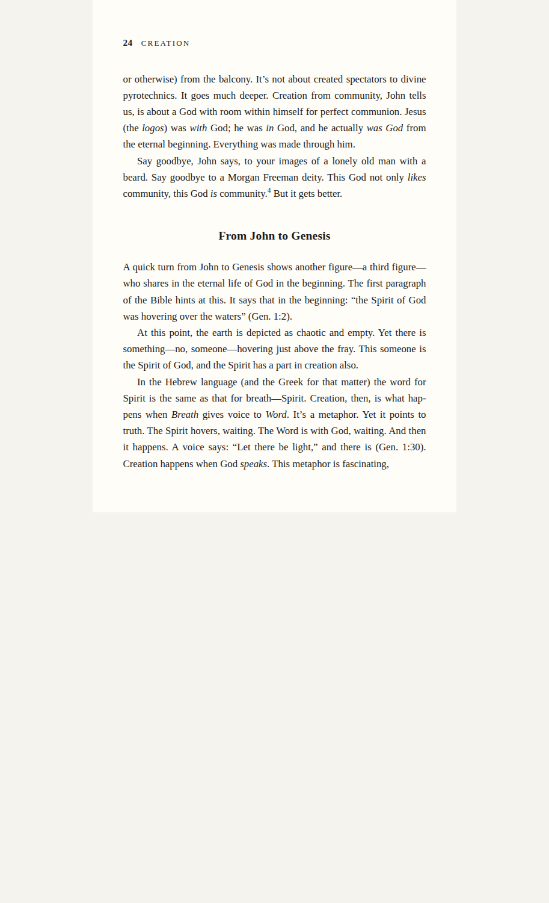24 Creation
or otherwise) from the balcony. It’s not about created spectators to divine pyrotechnics. It goes much deeper. Creation from community, John tells us, is about a God with room within himself for perfect communion. Jesus (the logos) was with God; he was in God, and he actually was God from the eternal beginning. Everything was made through him.
Say goodbye, John says, to your images of a lonely old man with a beard. Say goodbye to a Morgan Freeman deity. This God not only likes community, this God is community.4 But it gets better.
From John to Genesis
A quick turn from John to Genesis shows another figure—a third figure—who shares in the eternal life of God in the beginning. The first paragraph of the Bible hints at this. It says that in the beginning: “the Spirit of God was hovering over the waters” (Gen. 1:2).
At this point, the earth is depicted as chaotic and empty. Yet there is something—no, someone—hovering just above the fray. This someone is the Spirit of God, and the Spirit has a part in creation also.
In the Hebrew language (and the Greek for that matter) the word for Spirit is the same as that for breath—Spirit. Creation, then, is what happens when Breath gives voice to Word. It’s a metaphor. Yet it points to truth. The Spirit hovers, waiting. The Word is with God, waiting. And then it happens. A voice says: “Let there be light,” and there is (Gen. 1:30). Creation happens when God speaks. This metaphor is fascinating,